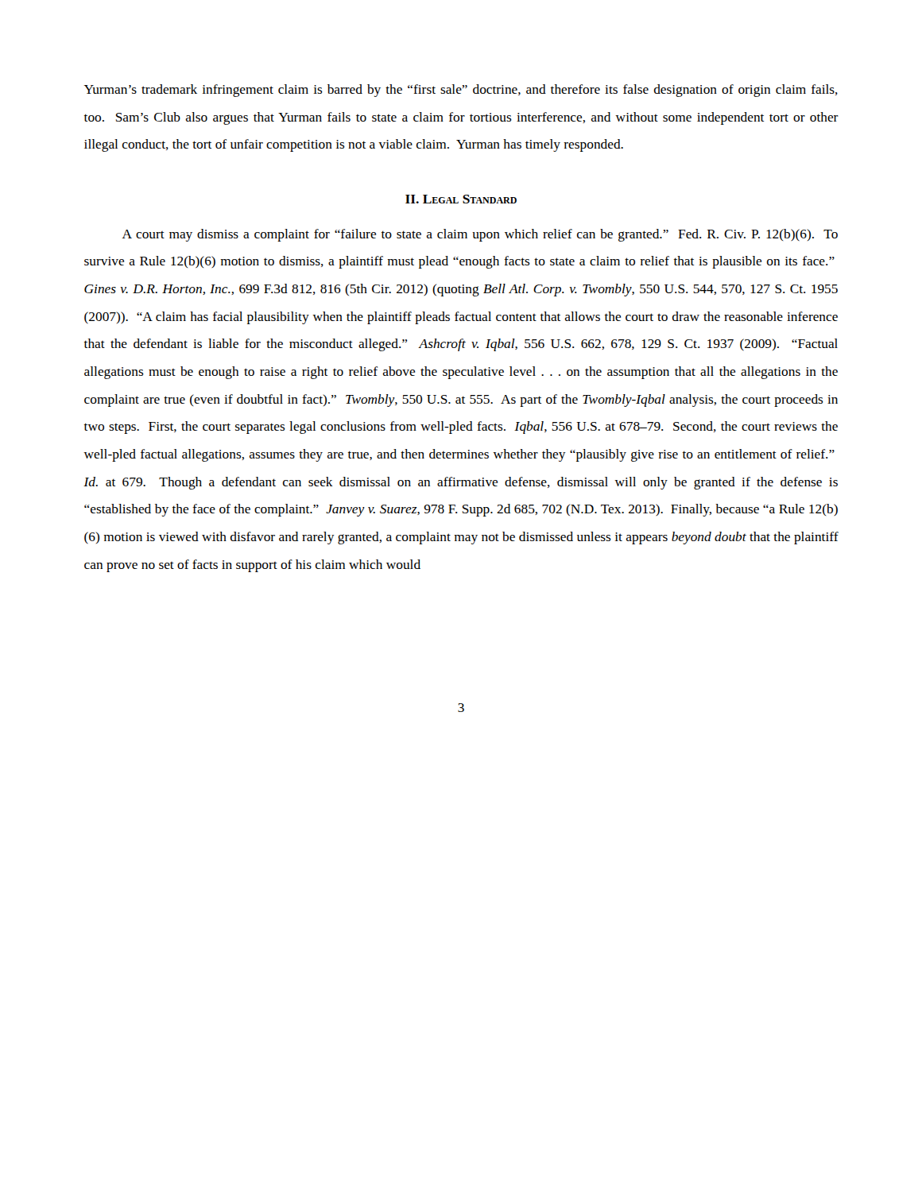Yurman’s trademark infringement claim is barred by the “first sale” doctrine, and therefore its false designation of origin claim fails, too. Sam’s Club also argues that Yurman fails to state a claim for tortious interference, and without some independent tort or other illegal conduct, the tort of unfair competition is not a viable claim. Yurman has timely responded.
II. Legal Standard
A court may dismiss a complaint for “failure to state a claim upon which relief can be granted.” Fed. R. Civ. P. 12(b)(6). To survive a Rule 12(b)(6) motion to dismiss, a plaintiff must plead “enough facts to state a claim to relief that is plausible on its face.” Gines v. D.R. Horton, Inc., 699 F.3d 812, 816 (5th Cir. 2012) (quoting Bell Atl. Corp. v. Twombly, 550 U.S. 544, 570, 127 S. Ct. 1955 (2007)). “A claim has facial plausibility when the plaintiff pleads factual content that allows the court to draw the reasonable inference that the defendant is liable for the misconduct alleged.” Ashcroft v. Iqbal, 556 U.S. 662, 678, 129 S. Ct. 1937 (2009). “Factual allegations must be enough to raise a right to relief above the speculative level . . . on the assumption that all the allegations in the complaint are true (even if doubtful in fact).” Twombly, 550 U.S. at 555. As part of the Twombly-Iqbal analysis, the court proceeds in two steps. First, the court separates legal conclusions from well-pled facts. Iqbal, 556 U.S. at 678–79. Second, the court reviews the well-pled factual allegations, assumes they are true, and then determines whether they “plausibly give rise to an entitlement of relief.” Id. at 679. Though a defendant can seek dismissal on an affirmative defense, dismissal will only be granted if the defense is “established by the face of the complaint.” Janvey v. Suarez, 978 F. Supp. 2d 685, 702 (N.D. Tex. 2013). Finally, because “a Rule 12(b)(6) motion is viewed with disfavor and rarely granted, a complaint may not be dismissed unless it appears beyond doubt that the plaintiff can prove no set of facts in support of his claim which would
3